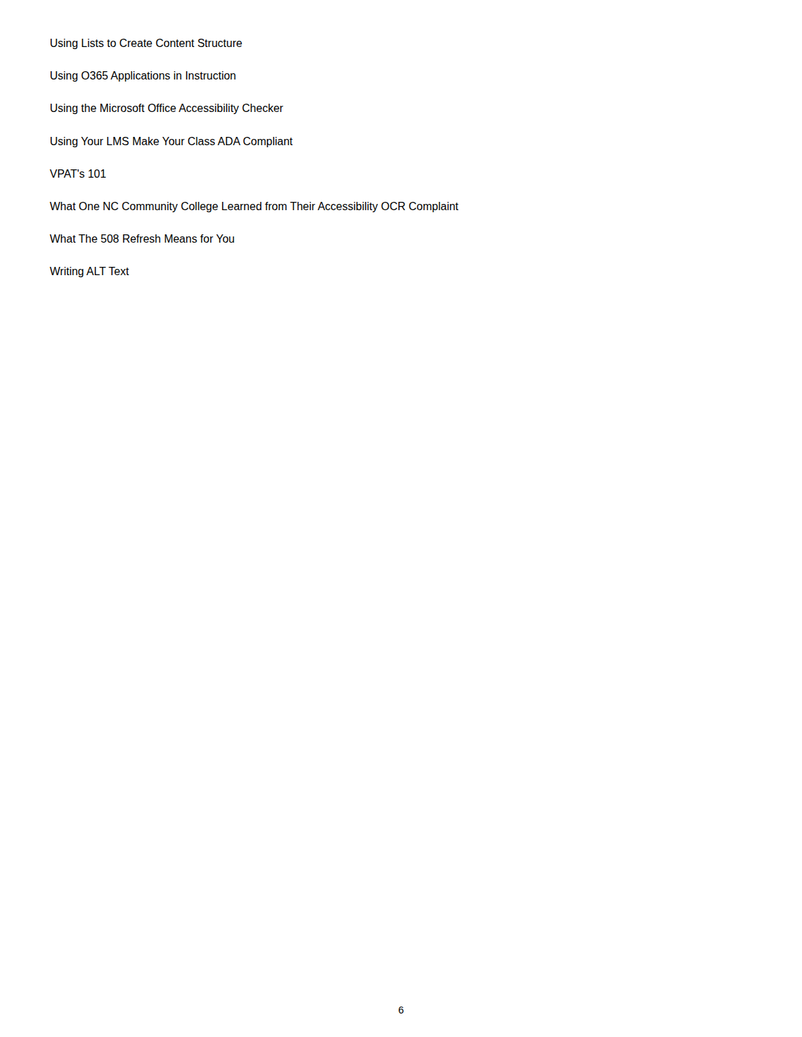Using Lists to Create Content Structure
Using O365 Applications in Instruction
Using the Microsoft Office Accessibility Checker
Using Your LMS Make Your Class ADA Compliant
VPAT's 101
What One NC Community College Learned from Their Accessibility OCR Complaint
What The 508 Refresh Means for You
Writing ALT Text
6